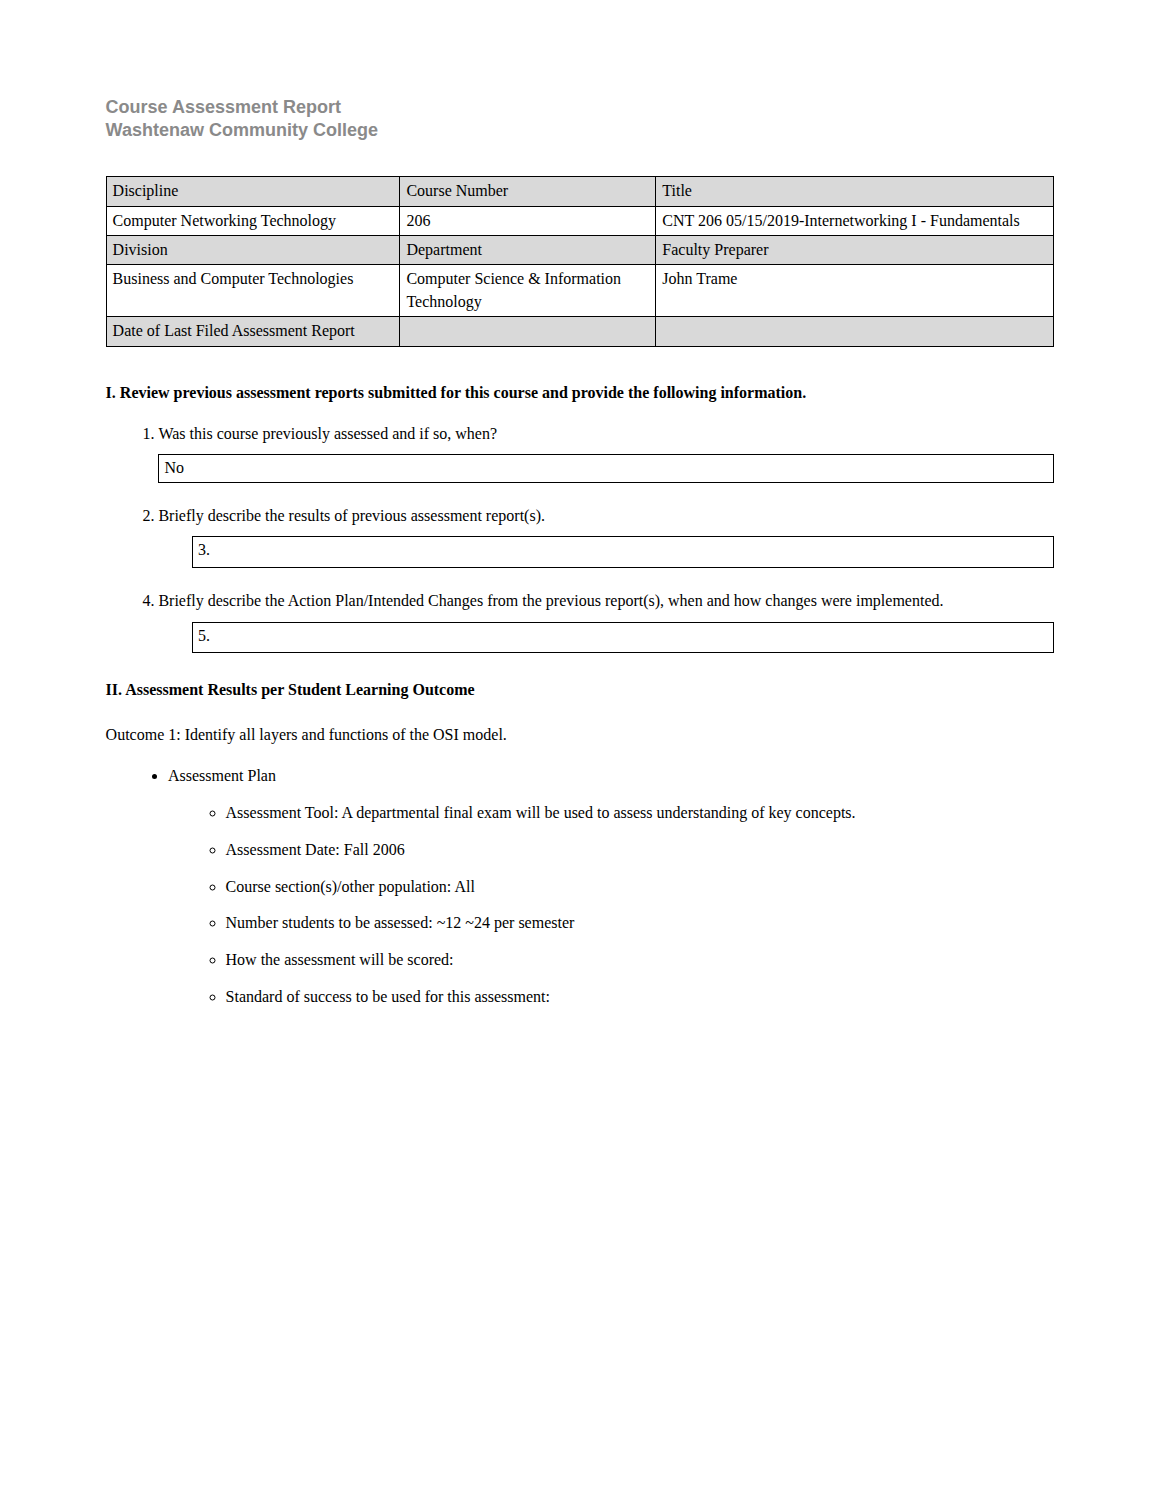Course Assessment Report Washtenaw Community College
| Discipline | Course Number | Title |
| Computer Networking Technology | 206 | CNT 206 05/15/2019-Internetworking I - Fundamentals |
| Division | Department | Faculty Preparer |
| Business and Computer Technologies | Computer Science & Information Technology | John Trame |
| Date of Last Filed Assessment Report | | |
I. Review previous assessment reports submitted for this course and provide the following information.
Was this course previously assessed and if so, when?
No
Briefly describe the results of previous assessment report(s).
3.
Briefly describe the Action Plan/Intended Changes from the previous report(s), when and how changes were implemented.
5.
II. Assessment Results per Student Learning Outcome
Outcome 1: Identify all layers and functions of the OSI model.
Assessment Plan
Assessment Tool: A departmental final exam will be used to assess understanding of key concepts.
Assessment Date: Fall 2006
Course section(s)/other population: All
Number students to be assessed: ~12 ~24 per semester
How the assessment will be scored:
Standard of success to be used for this assessment: